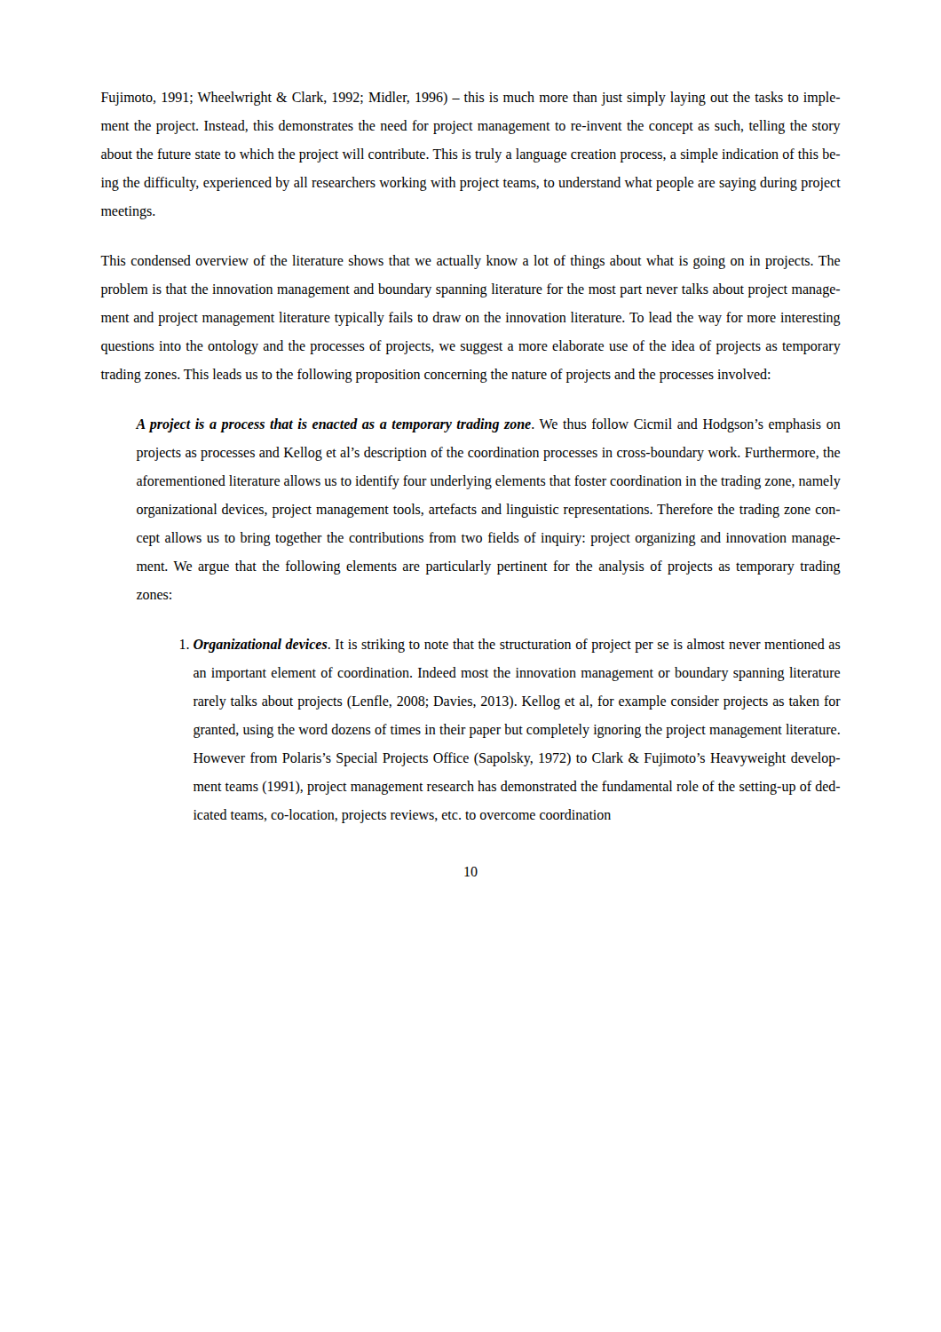Fujimoto, 1991; Wheelwright & Clark, 1992; Midler, 1996) – this is much more than just simply laying out the tasks to implement the project. Instead, this demonstrates the need for project management to re-invent the concept as such, telling the story about the future state to which the project will contribute. This is truly a language creation process, a simple indication of this being the difficulty, experienced by all researchers working with project teams, to understand what people are saying during project meetings.
This condensed overview of the literature shows that we actually know a lot of things about what is going on in projects. The problem is that the innovation management and boundary spanning literature for the most part never talks about project management and project management literature typically fails to draw on the innovation literature. To lead the way for more interesting questions into the ontology and the processes of projects, we suggest a more elaborate use of the idea of projects as temporary trading zones. This leads us to the following proposition concerning the nature of projects and the processes involved:
A project is a process that is enacted as a temporary trading zone. We thus follow Cicmil and Hodgson’s emphasis on projects as processes and Kellog et al’s description of the coordination processes in cross-boundary work. Furthermore, the aforementioned literature allows us to identify four underlying elements that foster coordination in the trading zone, namely organizational devices, project management tools, artefacts and linguistic representations. Therefore the trading zone concept allows us to bring together the contributions from two fields of inquiry: project organizing and innovation management. We argue that the following elements are particularly pertinent for the analysis of projects as temporary trading zones:
Organizational devices. It is striking to note that the structuration of project per se is almost never mentioned as an important element of coordination. Indeed most the innovation management or boundary spanning literature rarely talks about projects (Lenfle, 2008; Davies, 2013). Kellog et al, for example consider projects as taken for granted, using the word dozens of times in their paper but completely ignoring the project management literature. However from Polaris’s Special Projects Office (Sapolsky, 1972) to Clark & Fujimoto’s Heavyweight development teams (1991), project management research has demonstrated the fundamental role of the setting-up of dedicated teams, co-location, projects reviews, etc. to overcome coordination
10